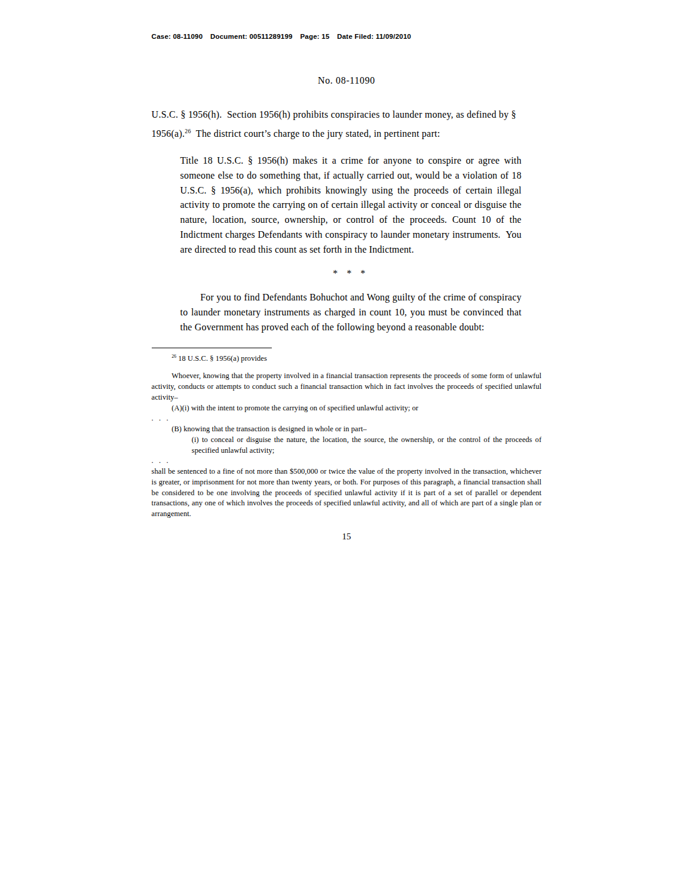Case: 08-11090 Document: 00511289199 Page: 15 Date Filed: 11/09/2010
No. 08-11090
U.S.C. § 1956(h). Section 1956(h) prohibits conspiracies to launder money, as defined by § 1956(a).26 The district court’s charge to the jury stated, in pertinent part:
Title 18 U.S.C. § 1956(h) makes it a crime for anyone to conspire or agree with someone else to do something that, if actually carried out, would be a violation of 18 U.S.C. § 1956(a), which prohibits knowingly using the proceeds of certain illegal activity to promote the carrying on of certain illegal activity or conceal or disguise the nature, location, source, ownership, or control of the proceeds. Count 10 of the Indictment charges Defendants with conspiracy to launder monetary instruments. You are directed to read this count as set forth in the Indictment.
* * *
For you to find Defendants Bohuchot and Wong guilty of the crime of conspiracy to launder monetary instruments as charged in count 10, you must be convinced that the Government has proved each of the following beyond a reasonable doubt:
26 18 U.S.C. § 1956(a) provides
Whoever, knowing that the property involved in a financial transaction represents the proceeds of some form of unlawful activity, conducts or attempts to conduct such a financial transaction which in fact involves the proceeds of specified unlawful activity–
(A)(i) with the intent to promote the carrying on of specified unlawful activity; or
. . .
(B) knowing that the transaction is designed in whole or in part–
(i) to conceal or disguise the nature, the location, the source, the ownership, or the control of the proceeds of specified unlawful activity;
. . .
shall be sentenced to a fine of not more than $500,000 or twice the value of the property involved in the transaction, whichever is greater, or imprisonment for not more than twenty years, or both. For purposes of this paragraph, a financial transaction shall be considered to be one involving the proceeds of specified unlawful activity if it is part of a set of parallel or dependent transactions, any one of which involves the proceeds of specified unlawful activity, and all of which are part of a single plan or arrangement.
15